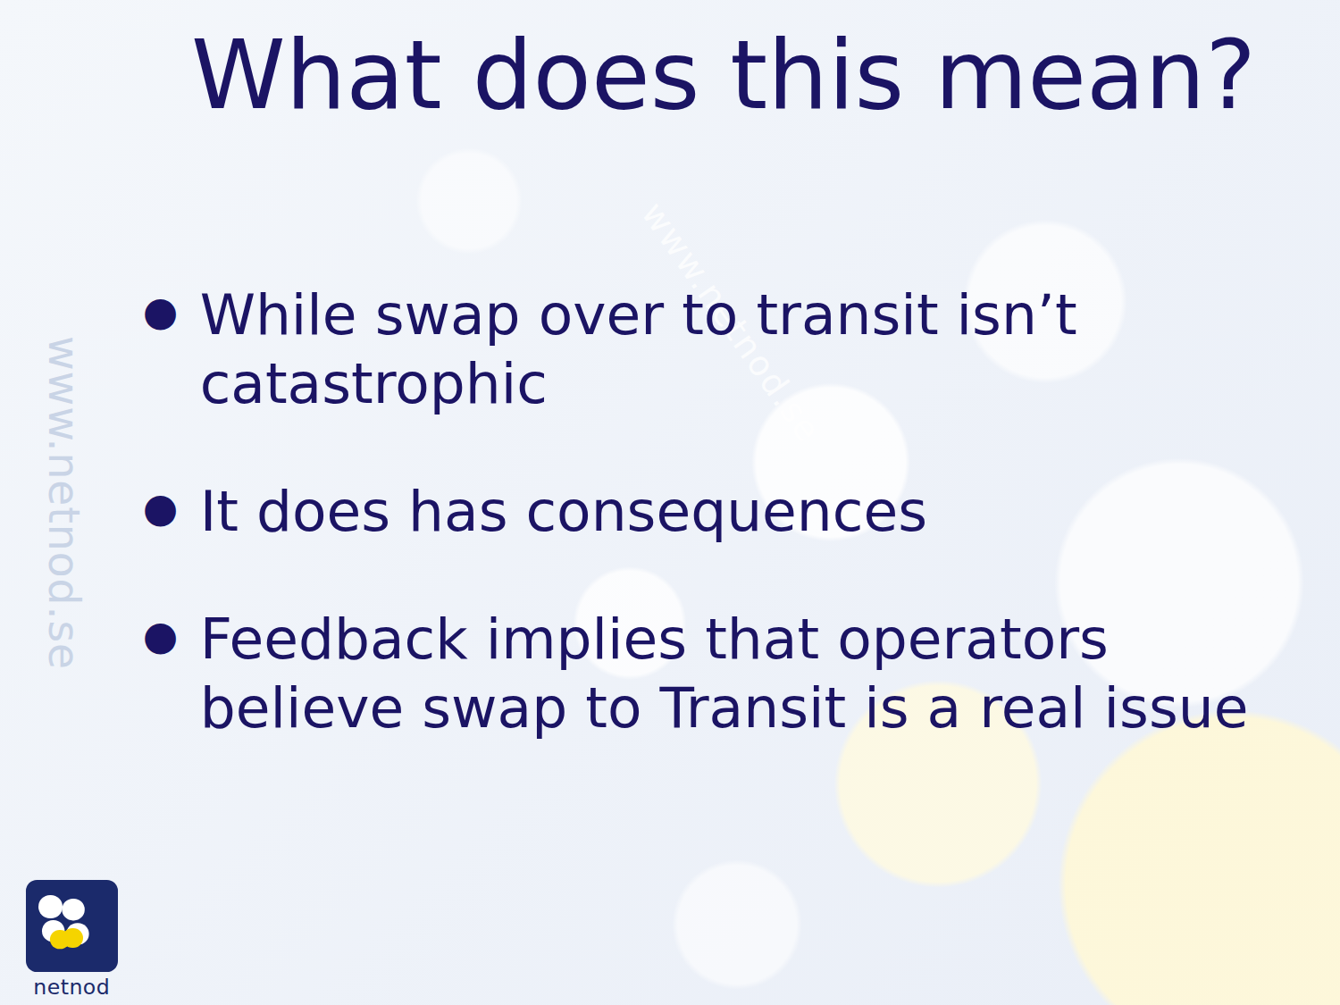www.netnod.se
www.netnod.se
What does this mean?
While swap over to transit isn’t catastrophic
It does has consequences
Feedback implies that operators believe swap to Transit is a real issue
netnod